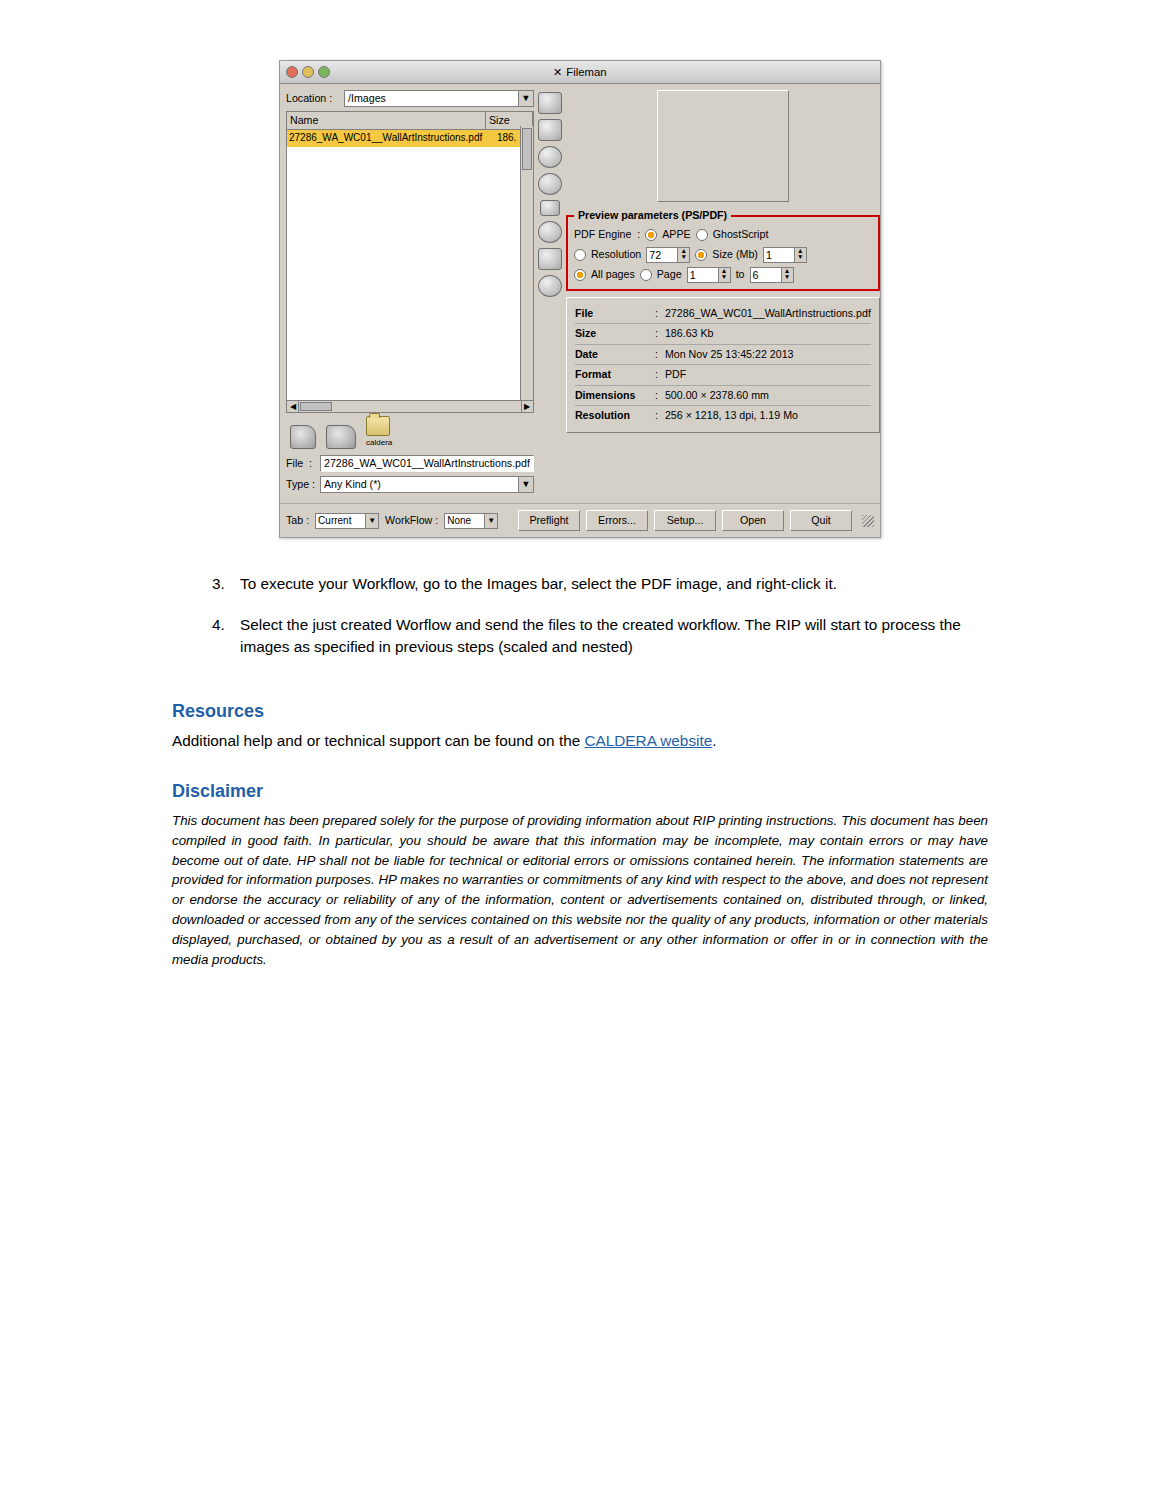✕Fileman
Location :
/Images
▼
Name
Size
27286_WA_WC01__WallArtInstructions.pdf
186.
◀
▶
caldera
File :
27286_WA_WC01__WallArtInstructions.pdf
Type :
Any Kind (*)
▼
Preview parameters (PS/PDF)
PDF Engine : APPE GhostScript
Resolution 72▲▼ Size (Mb) 1▲▼
All pages Page 1▲▼ to 6▲▼
File
:
27286_WA_WC01__WallArtInstructions.pdf
Size
:
186.63 Kb
Date
:
Mon Nov 25 13:45:22 2013
Format
:
PDF
Dimensions
:
500.00 × 2378.60 mm
Resolution
:
256 × 1218, 13 dpi, 1.19 Mo
Tab : Current▼ WorkFlow : None▼ Preflight Errors... Setup... Open Quit
To execute your Workflow, go to the Images bar, select the PDF image, and right-click it.
Select the just created Worflow and send the files to the created workflow. The RIP will start to process the images as specified in previous steps (scaled and nested)
Resources
Additional help and or technical support can be found on the CALDERA website.
Disclaimer
This document has been prepared solely for the purpose of providing information about RIP printing instructions. This document has been compiled in good faith. In particular, you should be aware that this information may be incomplete, may contain errors or may have become out of date. HP shall not be liable for technical or editorial errors or omissions contained herein. The information statements are provided for information purposes. HP makes no warranties or commitments of any kind with respect to the above, and does not represent or endorse the accuracy or reliability of any of the information, content or advertisements contained on, distributed through, or linked, downloaded or accessed from any of the services contained on this website nor the quality of any products, information or other materials displayed, purchased, or obtained by you as a result of an advertisement or any other information or offer in or in connection with the media products.